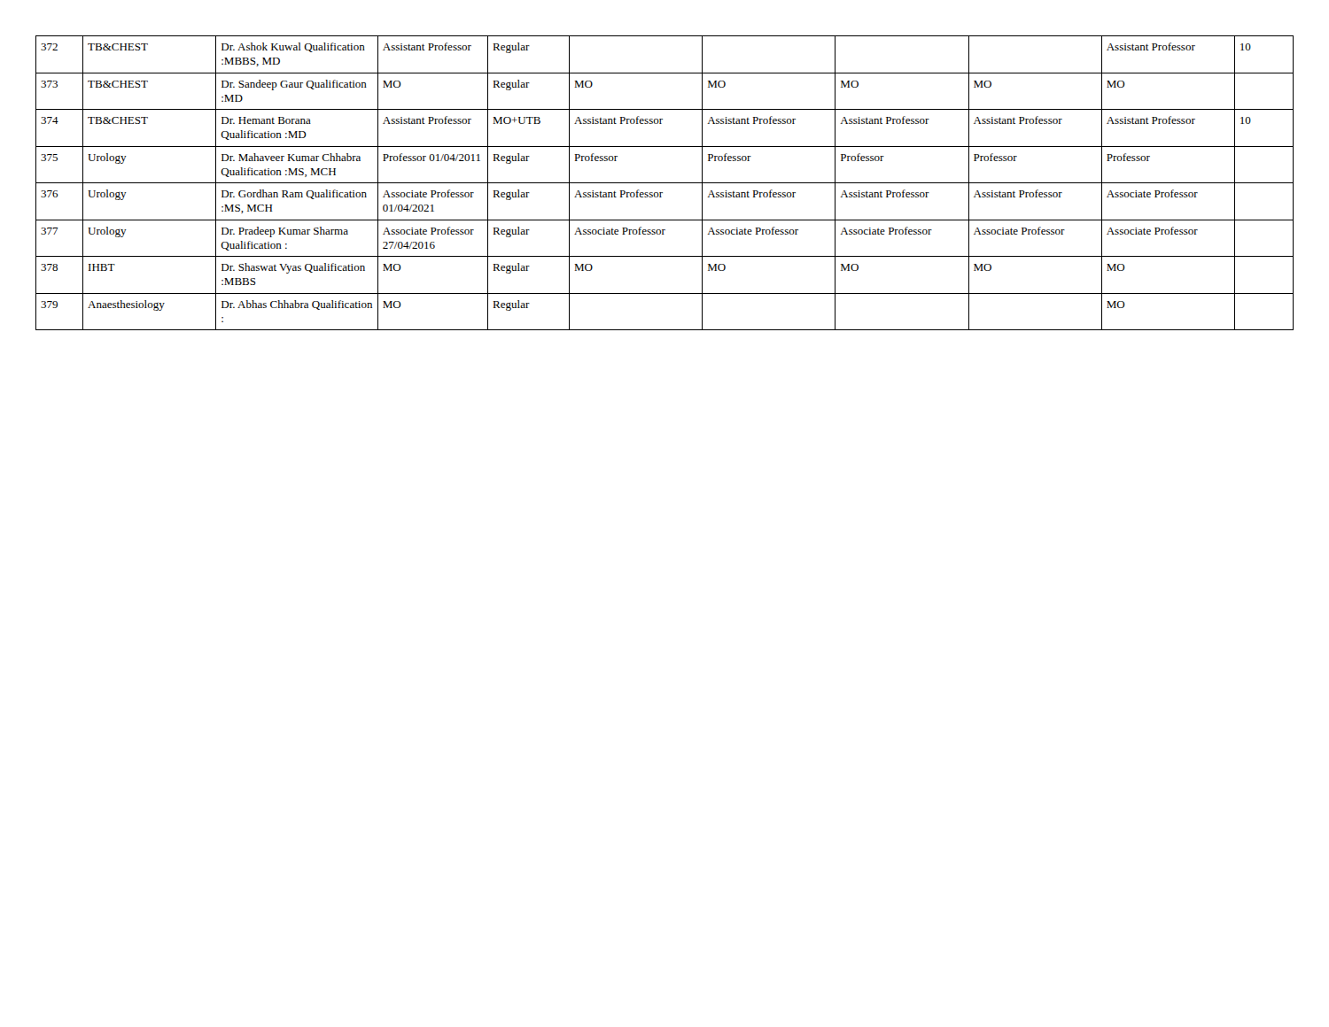| 372 | TB&CHEST | Dr. Ashok Kuwal Qualification :MBBS, MD | Assistant Professor | Regular | | | | | Assistant Professor | 10 |
| 373 | TB&CHEST | Dr. Sandeep Gaur Qualification :MD | MO | Regular | MO | MO | MO | MO | MO | |
| 374 | TB&CHEST | Dr. Hemant Borana Qualification :MD | Assistant Professor | MO+UTB | Assistant Professor | Assistant Professor | Assistant Professor | Assistant Professor | Assistant Professor | 10 |
| 375 | Urology | Dr. Mahaveer Kumar Chhabra Qualification :MS, MCH | Professor 01/04/2011 | Regular | Professor | Professor | Professor | Professor | Professor | |
| 376 | Urology | Dr. Gordhan Ram Qualification :MS, MCH | Associate Professor 01/04/2021 | Regular | Assistant Professor | Assistant Professor | Assistant Professor | Assistant Professor | Associate Professor | |
| 377 | Urology | Dr. Pradeep Kumar Sharma Qualification : | Associate Professor 27/04/2016 | Regular | Associate Professor | Associate Professor | Associate Professor | Associate Professor | Associate Professor | |
| 378 | IHBT | Dr. Shaswat Vyas Qualification :MBBS | MO | Regular | MO | MO | MO | MO | MO | |
| 379 | Anaesthesiology | Dr. Abhas Chhabra Qualification : | MO | Regular | | | | | MO | |